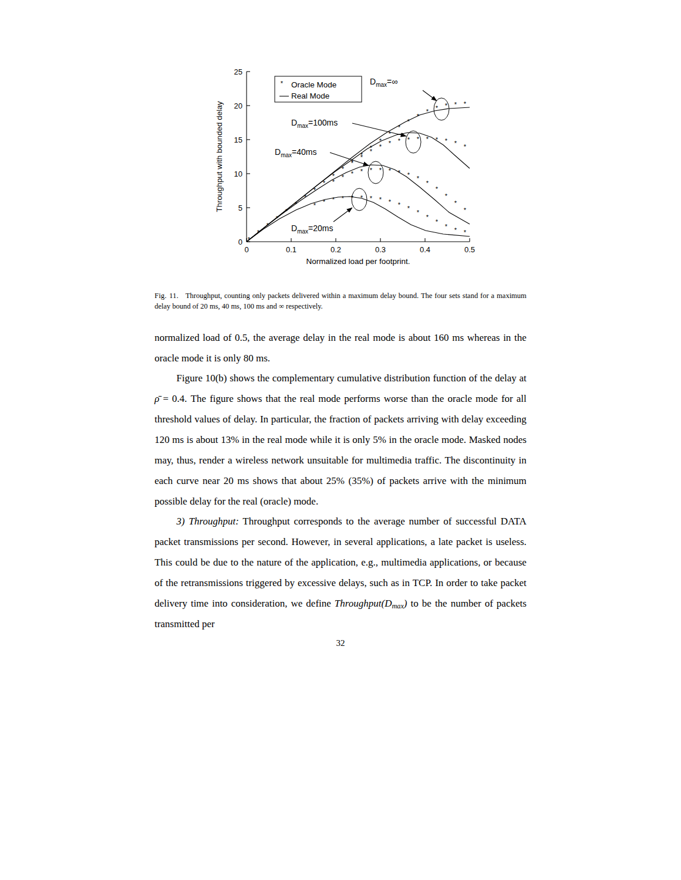0 0.1 0.2 0.3 0.4 0.5 Normalized load per footprint. 0 5 10 15 20 25 Throughput with bounded delay * Oracle Mode Real Mode * * * * * * * * * * * * * * * * * * * * * * * * * * * * * * * * * * * * * * * * * * * * * * * * * * * * * * * * * * * * * * * * * * * * * Dmax=∞ Dmax=100ms Dmax=40ms Dmax=20ms
Fig. 11. Throughput, counting only packets delivered within a maximum delay bound. The four sets stand for a maximum delay bound of 20 ms, 40 ms, 100 ms and ∞ respectively.
normalized load of 0.5, the average delay in the real mode is about 160 ms whereas in the oracle mode it is only 80 ms.
Figure 10(b) shows the complementary cumulative distribution function of the delay at ρ̄ = 0.4. The figure shows that the real mode performs worse than the oracle mode for all threshold values of delay. In particular, the fraction of packets arriving with delay exceeding 120 ms is about 13% in the real mode while it is only 5% in the oracle mode. Masked nodes may, thus, render a wireless network unsuitable for multimedia traffic. The discontinuity in each curve near 20 ms shows that about 25% (35%) of packets arrive with the minimum possible delay for the real (oracle) mode.
3) Throughput: Throughput corresponds to the average number of successful DATA packet transmissions per second. However, in several applications, a late packet is useless. This could be due to the nature of the application, e.g., multimedia applications, or because of the retransmissions triggered by excessive delays, such as in TCP. In order to take packet delivery time into consideration, we define Throughput(Dmax) to be the number of packets transmitted per
32